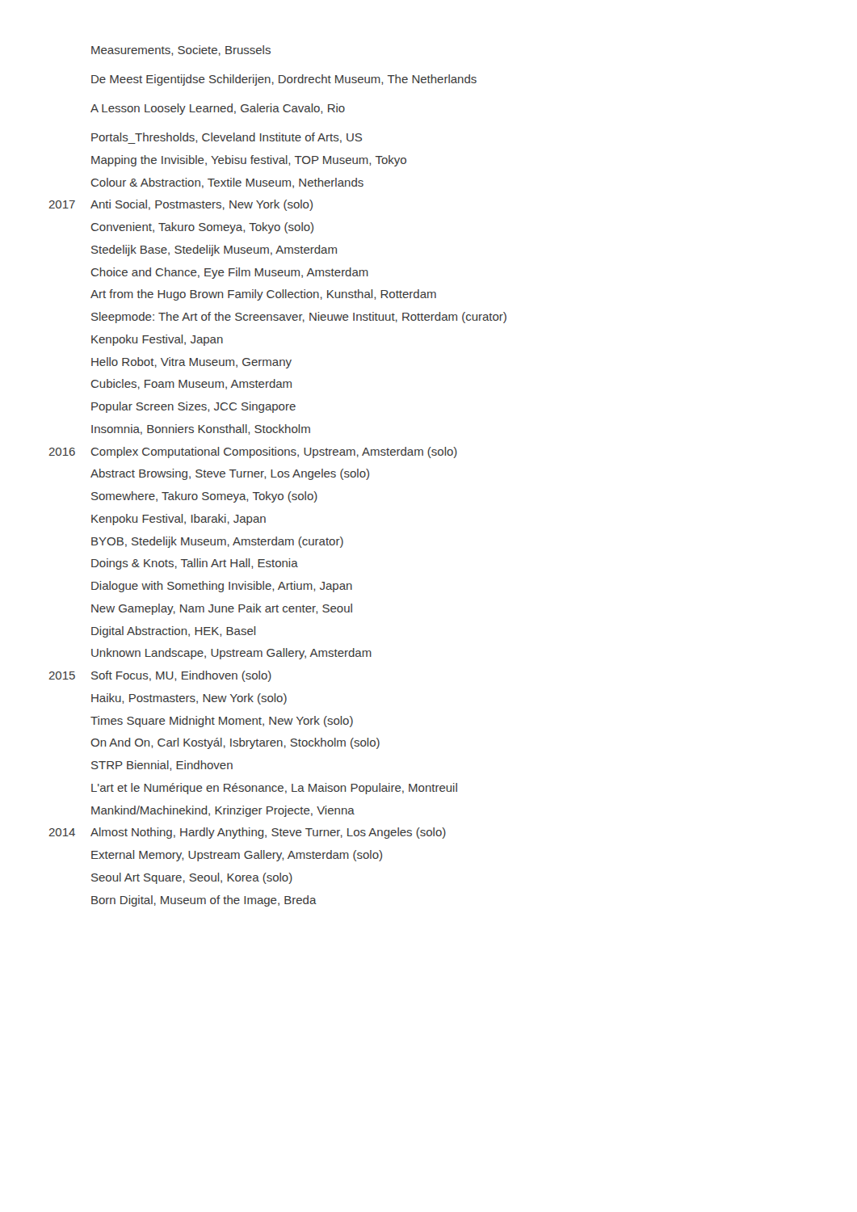Measurements, Societe, Brussels
De Meest Eigentijdse Schilderijen, Dordrecht Museum, The Netherlands
A Lesson Loosely Learned, Galeria Cavalo, Rio
Portals_Thresholds, Cleveland Institute of Arts, US
Mapping the Invisible, Yebisu festival, TOP Museum, Tokyo
Colour & Abstraction, Textile Museum, Netherlands
2017 Anti Social, Postmasters, New York (solo)
Convenient, Takuro Someya, Tokyo (solo)
Stedelijk Base, Stedelijk Museum, Amsterdam
Choice and Chance, Eye Film Museum, Amsterdam
Art from the Hugo Brown Family Collection, Kunsthal, Rotterdam
Sleepmode: The Art of the Screensaver, Nieuwe Instituut, Rotterdam (curator)
Kenpoku Festival, Japan
Hello Robot, Vitra Museum, Germany
Cubicles, Foam Museum, Amsterdam
Popular Screen Sizes, JCC Singapore
Insomnia, Bonniers Konsthall, Stockholm
2016 Complex Computational Compositions, Upstream, Amsterdam (solo)
Abstract Browsing, Steve Turner, Los Angeles (solo)
Somewhere, Takuro Someya, Tokyo (solo)
Kenpoku Festival, Ibaraki, Japan
BYOB, Stedelijk Museum, Amsterdam (curator)
Doings & Knots, Tallin Art Hall, Estonia
Dialogue with Something Invisible, Artium, Japan
New Gameplay, Nam June Paik art center, Seoul
Digital Abstraction, HEK, Basel
Unknown Landscape, Upstream Gallery, Amsterdam
2015 Soft Focus, MU, Eindhoven (solo)
Haiku, Postmasters, New York (solo)
Times Square Midnight Moment, New York (solo)
On And On, Carl Kostyál, Isbrytaren, Stockholm (solo)
STRP Biennial, Eindhoven
L'art et le Numérique en Résonance, La Maison Populaire, Montreuil
Mankind/Machinekind, Krinziger Projecte, Vienna
2014 Almost Nothing, Hardly Anything, Steve Turner, Los Angeles (solo)
External Memory, Upstream Gallery, Amsterdam (solo)
Seoul Art Square, Seoul, Korea (solo)
Born Digital, Museum of the Image, Breda